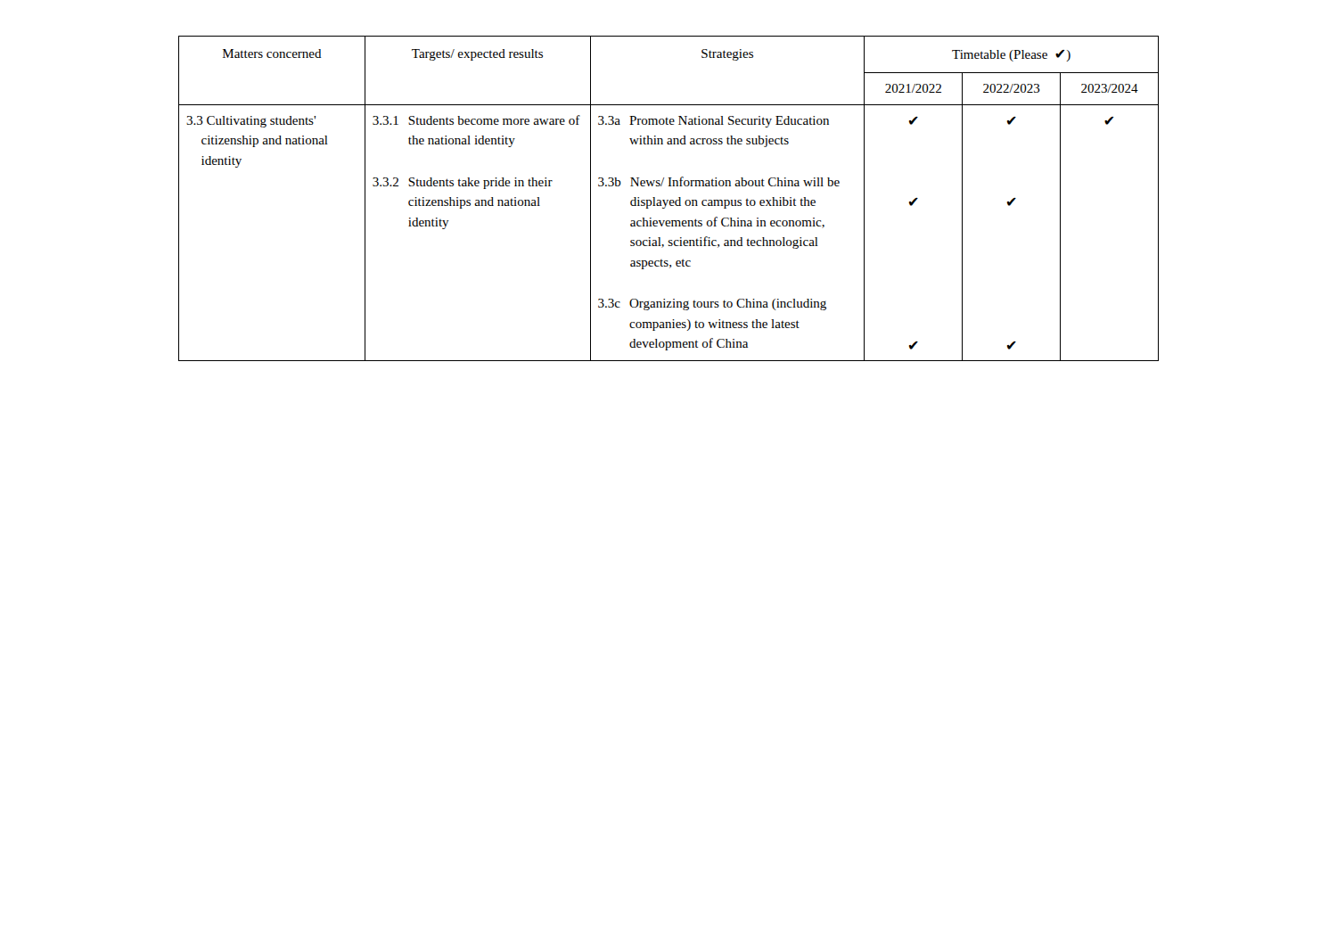| Matters concerned | Targets/ expected results | Strategies | Timetable (Please ✔ ) |
| --- | --- | --- | --- |
| 2021/2022 | 2022/2023 | 2023/2024 |
| 3.3 Cultivating students' citizenship and national identity | 3.3.1 Students become more aware of the national identity 3.3.2 Students take pride in their citizenships and national identity | 3.3a Promote National Security Education within and across the subjects 3.3b News/ Information about China will be displayed on campus to exhibit the achievements of China in economic, social, scientific, and technological aspects, etc 3.3c Organizing tours to China (including companies) to witness the latest development of China | ✔ ✔ ✔ | ✔ ✔ ✔ | ✔ |